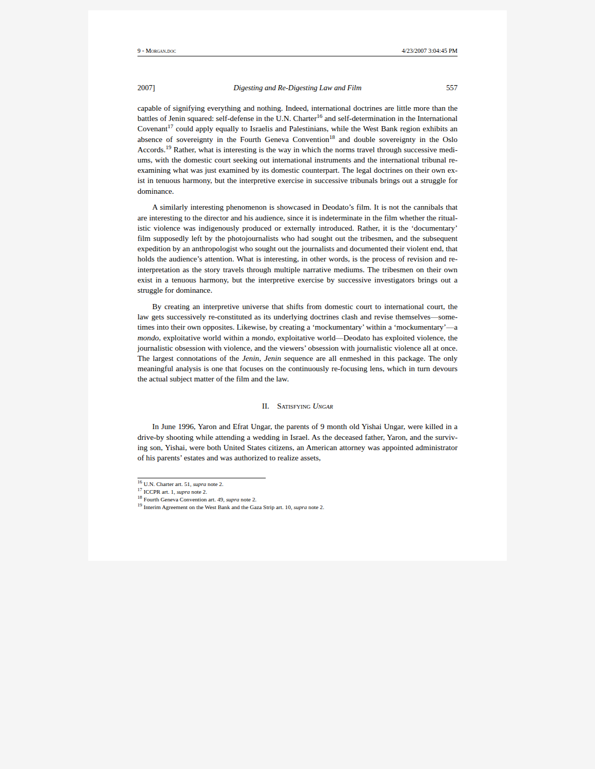9 - Morgan.doc 4/23/2007 3:04:45 PM
2007] Digesting and Re-Digesting Law and Film 557
capable of signifying everything and nothing. Indeed, international doctrines are little more than the battles of Jenin squared: self-defense in the U.N. Charter16 and self-determination in the International Covenant17 could apply equally to Israelis and Palestinians, while the West Bank region exhibits an absence of sovereignty in the Fourth Geneva Convention18 and double sovereignty in the Oslo Accords.19 Rather, what is interesting is the way in which the norms travel through successive mediums, with the domestic court seeking out international instruments and the international tribunal re-examining what was just examined by its domestic counterpart. The legal doctrines on their own exist in tenuous harmony, but the interpretive exercise in successive tribunals brings out a struggle for dominance.
A similarly interesting phenomenon is showcased in Deodato’s film. It is not the cannibals that are interesting to the director and his audience, since it is indeterminate in the film whether the ritualistic violence was indigenously produced or externally introduced. Rather, it is the ‘documentary’ film supposedly left by the photojournalists who had sought out the tribesmen, and the subsequent expedition by an anthropologist who sought out the journalists and documented their violent end, that holds the audience’s attention. What is interesting, in other words, is the process of revision and re-interpretation as the story travels through multiple narrative mediums. The tribesmen on their own exist in a tenuous harmony, but the interpretive exercise by successive investigators brings out a struggle for dominance.
By creating an interpretive universe that shifts from domestic court to international court, the law gets successively re-constituted as its underlying doctrines clash and revise themselves—sometimes into their own opposites. Likewise, by creating a ‘mockumentary’ within a ‘mockumentary’—a mondo, exploitative world within a mondo, exploitative world—Deodato has exploited violence, the journalistic obsession with violence, and the viewers’ obsession with journalistic violence all at once. The largest connotations of the Jenin, Jenin sequence are all enmeshed in this package. The only meaningful analysis is one that focuses on the continuously re-focusing lens, which in turn devours the actual subject matter of the film and the law.
II. Satisfying Ungar
In June 1996, Yaron and Efrat Ungar, the parents of 9 month old Yishai Ungar, were killed in a drive-by shooting while attending a wedding in Israel. As the deceased father, Yaron, and the surviving son, Yishai, were both United States citizens, an American attorney was appointed administrator of his parents’ estates and was authorized to realize assets,
16 U.N. Charter art. 51, supra note 2.
17 ICCPR art. 1, supra note 2.
18 Fourth Geneva Convention art. 49, supra note 2.
19 Interim Agreement on the West Bank and the Gaza Strip art. 10, supra note 2.